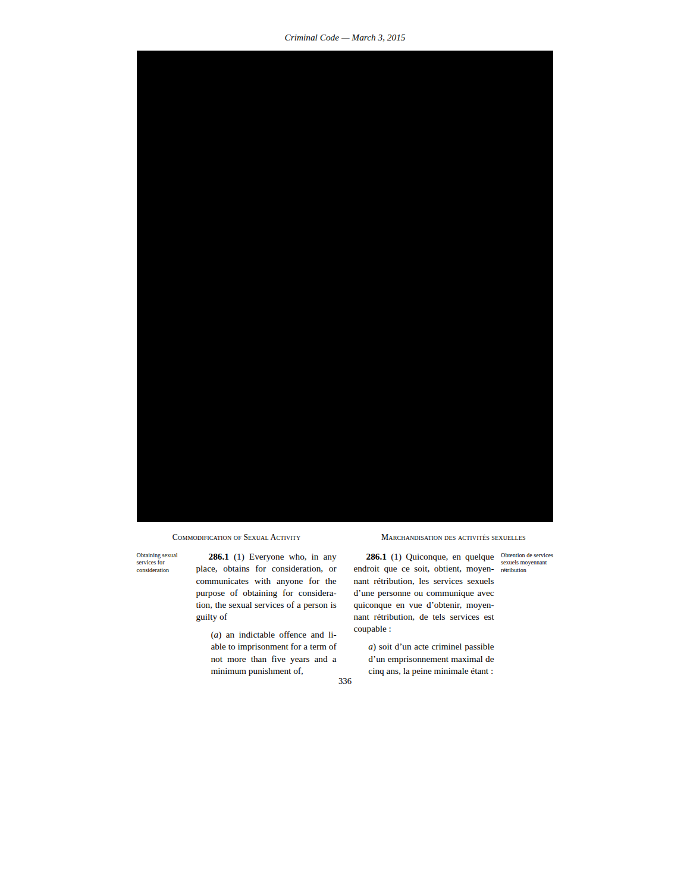Criminal Code — March 3, 2015
Commodification of Sexual Activity
Obtaining sexual services for consideration
286.1 (1) Everyone who, in any place, obtains for consideration, or communicates with anyone for the purpose of obtaining for consideration, the sexual services of a person is guilty of
(a) an indictable offence and liable to imprisonment for a term of not more than five years and a minimum punishment of,
Marchandisation des activités sexuelles
286.1 (1) Quiconque, en quelque endroit que ce soit, obtient, moyennant rétribution, les services sexuels d’une personne ou communique avec quiconque en vue d’obtenir, moyennant rétribution, de tels services est coupable :
a) soit d’un acte criminel passible d’un emprisonnement maximal de cinq ans, la peine minimale étant :
Obtention de services sexuels moyennant rétribution
336